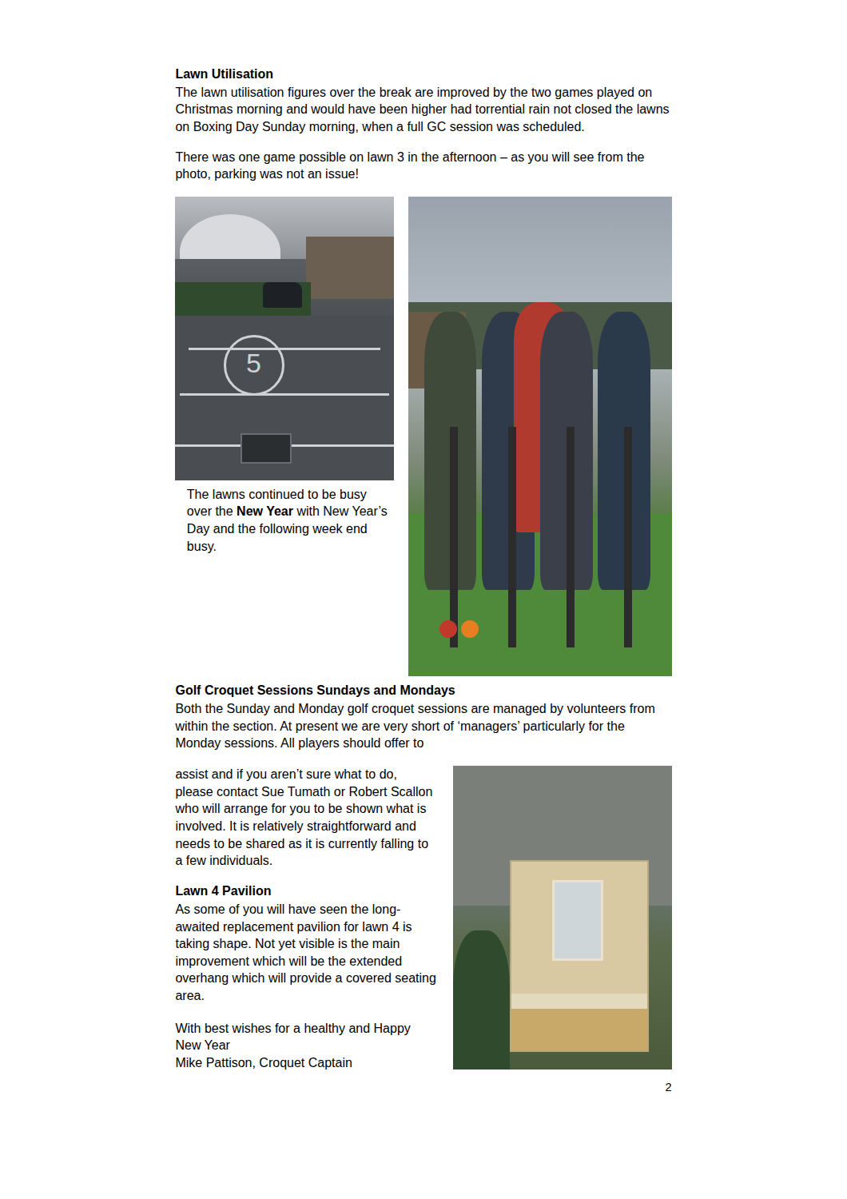Lawn Utilisation
The lawn utilisation figures over the break are improved by the two games played on Christmas morning and would have been higher had torrential rain not closed the lawns on Boxing Day Sunday morning, when a full GC session was scheduled.
There was one game possible on lawn 3 in the afternoon – as you will see from the photo, parking was not an issue!
5
The lawns continued to be busy over the New Year with New Year’s Day and the following week end busy.
Golf Croquet Sessions Sundays and Mondays
Both the Sunday and Monday golf croquet sessions are managed by volunteers from within the section. At present we are very short of ‘managers’ particularly for the Monday sessions. All players should offer to
assist and if you aren’t sure what to do, please contact Sue Tumath or Robert Scallon who will arrange for you to be shown what is involved. It is relatively straightforward and needs to be shared as it is currently falling to a few individuals.
Lawn 4 Pavilion
As some of you will have seen the long-awaited replacement pavilion for lawn 4 is taking shape. Not yet visible is the main improvement which will be the extended overhang which will provide a covered seating area.
With best wishes for a healthy and Happy New Year
Mike Pattison, Croquet Captain
2